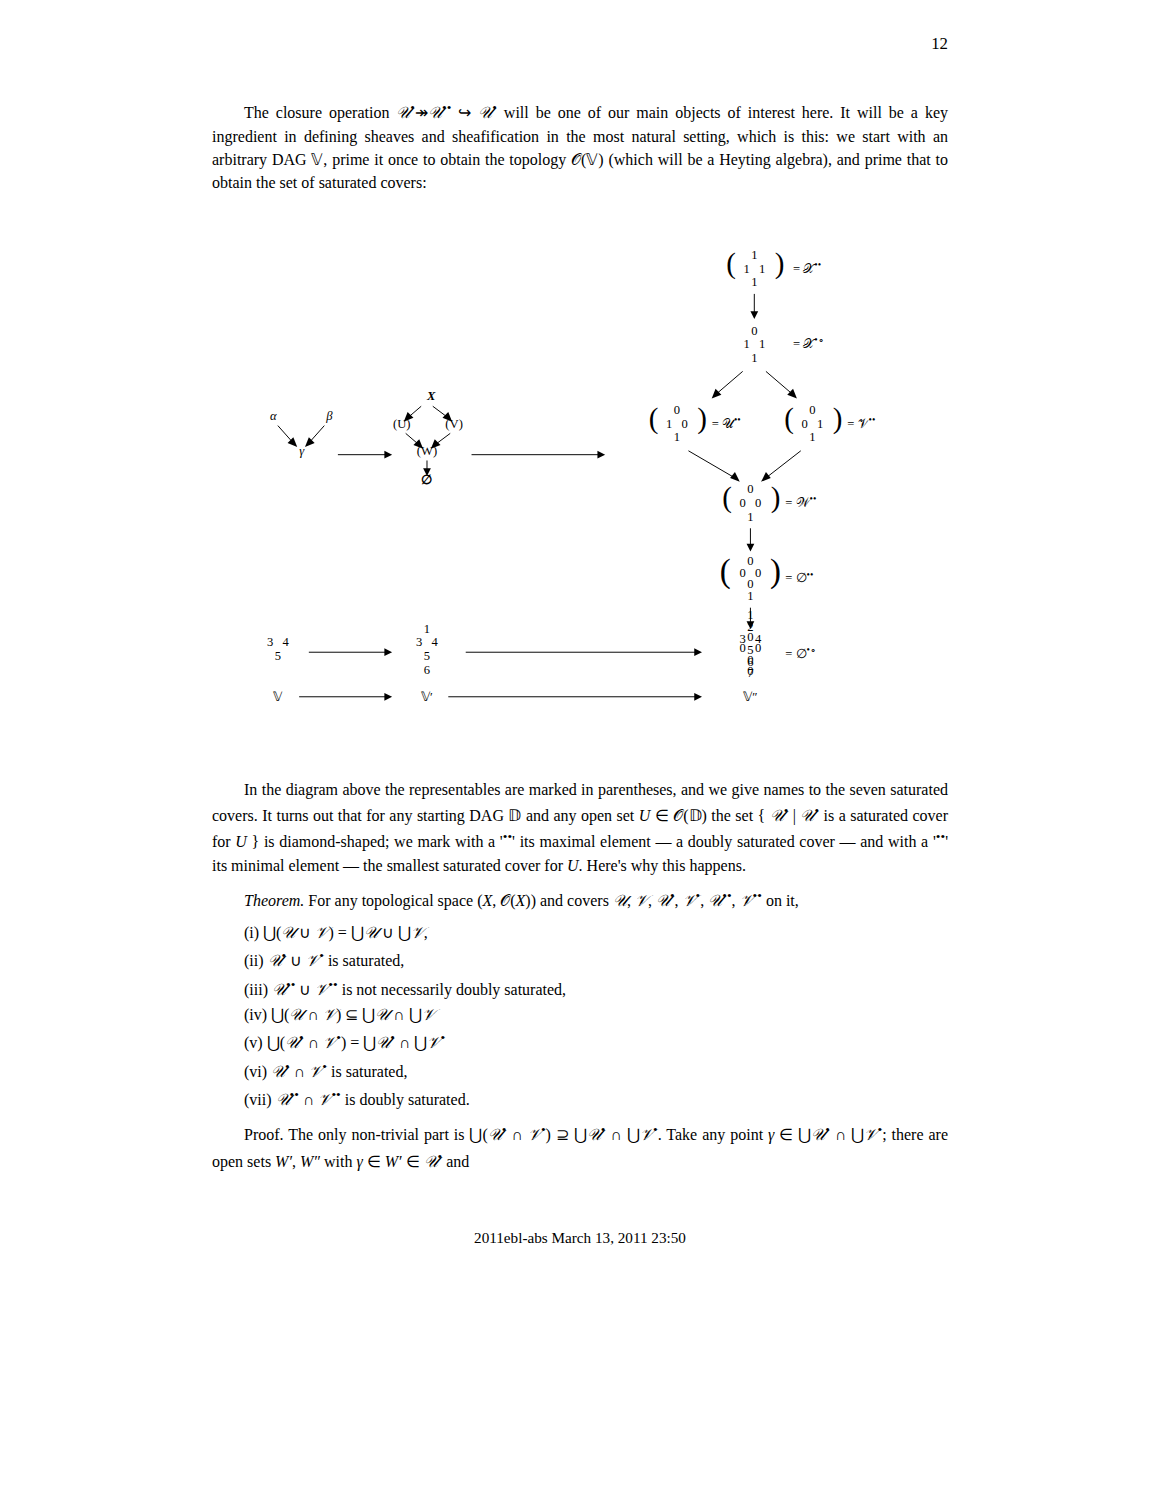12
The closure operation 𝒰•↠𝒰•• ↪ 𝒰• will be one of our main objects of interest here. It will be a key ingredient in defining sheaves and sheafification in the most natural setting, which is this: we start with an arbitrary DAG 𝕍, prime it once to obtain the topology 𝒪(𝕍) (which will be a Heyting algebra), and prime that to obtain the set of saturated covers:
1 1 1 1 ( ) = 𝒳•• 0 1 1 1 = 𝒳•∘ 0 1 0 1 ( ) = 𝒰•• 0 0 1 1 ( ) = 𝒱•• 0 0 0 1 ( ) = 𝒲•• 0 0 0 0 1 ( ) = ∅•• 0 0 0 0 0 = ∅•∘ α β γ X (U) (V) (W) ∅ 3 4 5 1 3 4 5 6 1 2 3 4 5 6 7 𝕍 𝕍′ 𝕍″
In the diagram above the representables are marked in parentheses, and we give names to the seven saturated covers. It turns out that for any starting DAG 𝔻 and any open set U ∈ 𝒪(𝔻) the set { 𝒰• | 𝒰• is a saturated cover for U } is diamond-shaped; we mark with a '••' its maximal element — a doubly saturated cover — and with a '••' its minimal element — the smallest saturated cover for U. Here's why this happens.
Theorem. For any topological space (X, 𝒪(X)) and covers 𝒰, 𝒱, 𝒰•, 𝒱•, 𝒰••, 𝒱•• on it,
(i) ⋃(𝒰 ∪ 𝒱) = ⋃𝒰 ∪ ⋃𝒱,
(ii) 𝒰• ∪ 𝒱• is saturated,
(iii) 𝒰•• ∪ 𝒱•• is not necessarily doubly saturated,
(iv) ⋃(𝒰 ∩ 𝒱) ⊆ ⋃𝒰 ∩ ⋃𝒱
(v) ⋃(𝒰• ∩ 𝒱•) = ⋃𝒰• ∩ ⋃𝒱•
(vi) 𝒰• ∩ 𝒱• is saturated,
(vii) 𝒰•• ∩ 𝒱•• is doubly saturated.
Proof. The only non-trivial part is ⋃(𝒰• ∩ 𝒱•) ⊇ ⋃𝒰• ∩ ⋃𝒱•. Take any point γ ∈ ⋃𝒰• ∩ ⋃𝒱•; there are open sets W′, W″ with γ ∈ W′ ∈ 𝒰• and
2011ebl-abs March 13, 2011 23:50